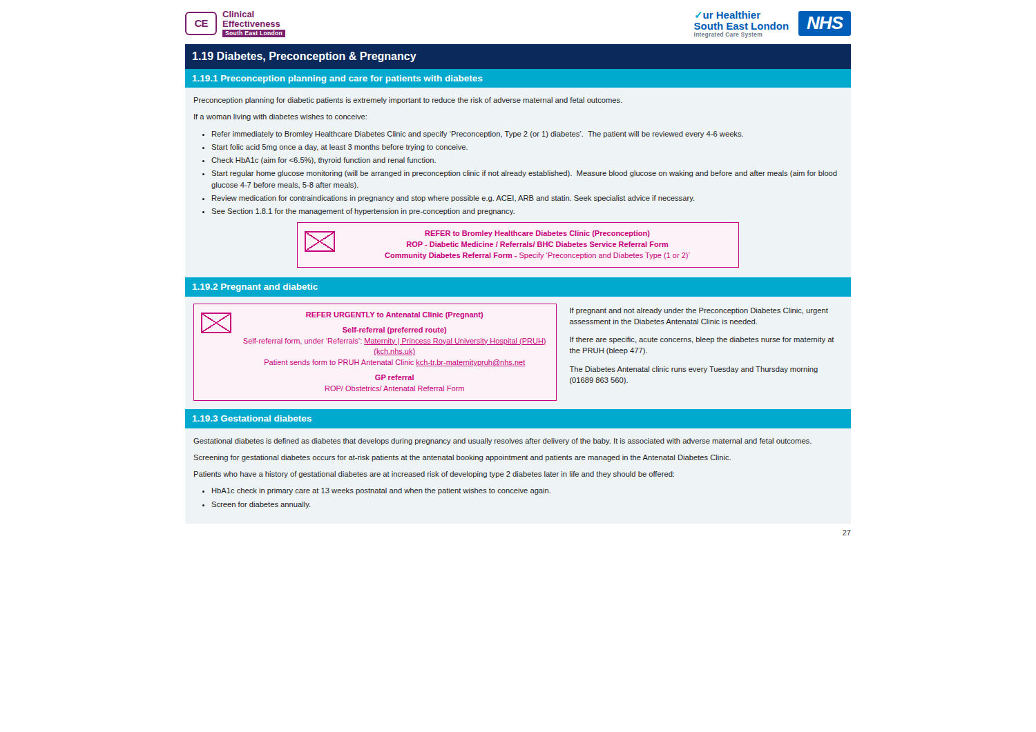CE
Clinical
Effectiveness
South East London
✓ur Healthier
South East London
Integrated Care System
NHS
1.19 Diabetes, Preconception & Pregnancy
1.19.1 Preconception planning and care for patients with diabetes
Preconception planning for diabetic patients is extremely important to reduce the risk of adverse maternal and fetal outcomes.
If a woman living with diabetes wishes to conceive:
Refer immediately to Bromley Healthcare Diabetes Clinic and specify ‘Preconception, Type 2 (or 1) diabetes’. The patient will be reviewed every 4-6 weeks.
Start folic acid 5mg once a day, at least 3 months before trying to conceive.
Check HbA1c (aim for <6.5%), thyroid function and renal function.
Start regular home glucose monitoring (will be arranged in preconception clinic if not already established). Measure blood glucose on waking and before and after meals (aim for blood glucose 4-7 before meals, 5-8 after meals).
Review medication for contraindications in pregnancy and stop where possible e.g. ACEI, ARB and statin. Seek specialist advice if necessary.
See Section 1.8.1 for the management of hypertension in pre-conception and pregnancy.
REFER to Bromley Healthcare Diabetes Clinic (Preconception)
ROP - Diabetic Medicine / Referrals/ BHC Diabetes Service Referral Form
Community Diabetes Referral Form - Specify ‘Preconception and Diabetes Type (1 or 2)’
1.19.2 Pregnant and diabetic
REFER URGENTLY to Antenatal Clinic (Pregnant)
Self-referral (preferred route)
Self-referral form, under ‘Referrals’: Maternity | Princess Royal University Hospital (PRUH) (kch.nhs.uk)
Patient sends form to PRUH Antenatal Clinic kch-tr.br-maternitypruh@nhs.net
GP referral
ROP/ Obstetrics/ Antenatal Referral Form
If pregnant and not already under the Preconception Diabetes Clinic, urgent assessment in the Diabetes Antenatal Clinic is needed.
If there are specific, acute concerns, bleep the diabetes nurse for maternity at the PRUH (bleep 477).
The Diabetes Antenatal clinic runs every Tuesday and Thursday morning (01689 863 560).
1.19.3 Gestational diabetes
Gestational diabetes is defined as diabetes that develops during pregnancy and usually resolves after delivery of the baby. It is associated with adverse maternal and fetal outcomes.
Screening for gestational diabetes occurs for at-risk patients at the antenatal booking appointment and patients are managed in the Antenatal Diabetes Clinic.
Patients who have a history of gestational diabetes are at increased risk of developing type 2 diabetes later in life and they should be offered:
HbA1c check in primary care at 13 weeks postnatal and when the patient wishes to conceive again.
Screen for diabetes annually.
27